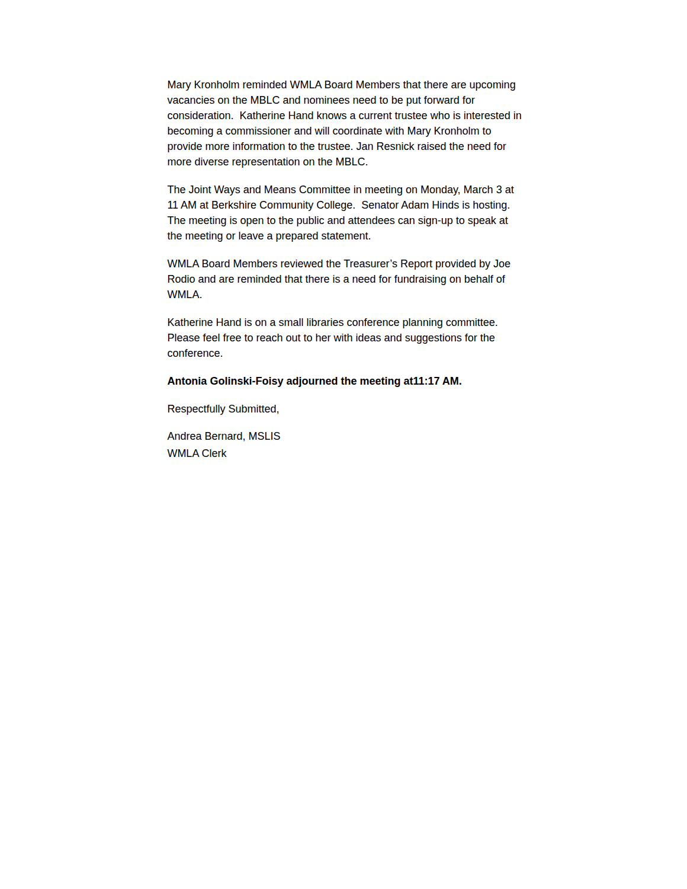Mary Kronholm reminded WMLA Board Members that there are upcoming vacancies on the MBLC and nominees need to be put forward for consideration. Katherine Hand knows a current trustee who is interested in becoming a commissioner and will coordinate with Mary Kronholm to provide more information to the trustee. Jan Resnick raised the need for more diverse representation on the MBLC.
The Joint Ways and Means Committee in meeting on Monday, March 3 at 11 AM at Berkshire Community College. Senator Adam Hinds is hosting. The meeting is open to the public and attendees can sign-up to speak at the meeting or leave a prepared statement.
WMLA Board Members reviewed the Treasurer’s Report provided by Joe Rodio and are reminded that there is a need for fundraising on behalf of WMLA.
Katherine Hand is on a small libraries conference planning committee. Please feel free to reach out to her with ideas and suggestions for the conference.
Antonia Golinski-Foisy adjourned the meeting at11:17 AM.
Respectfully Submitted,
Andrea Bernard, MSLIS
WMLA Clerk